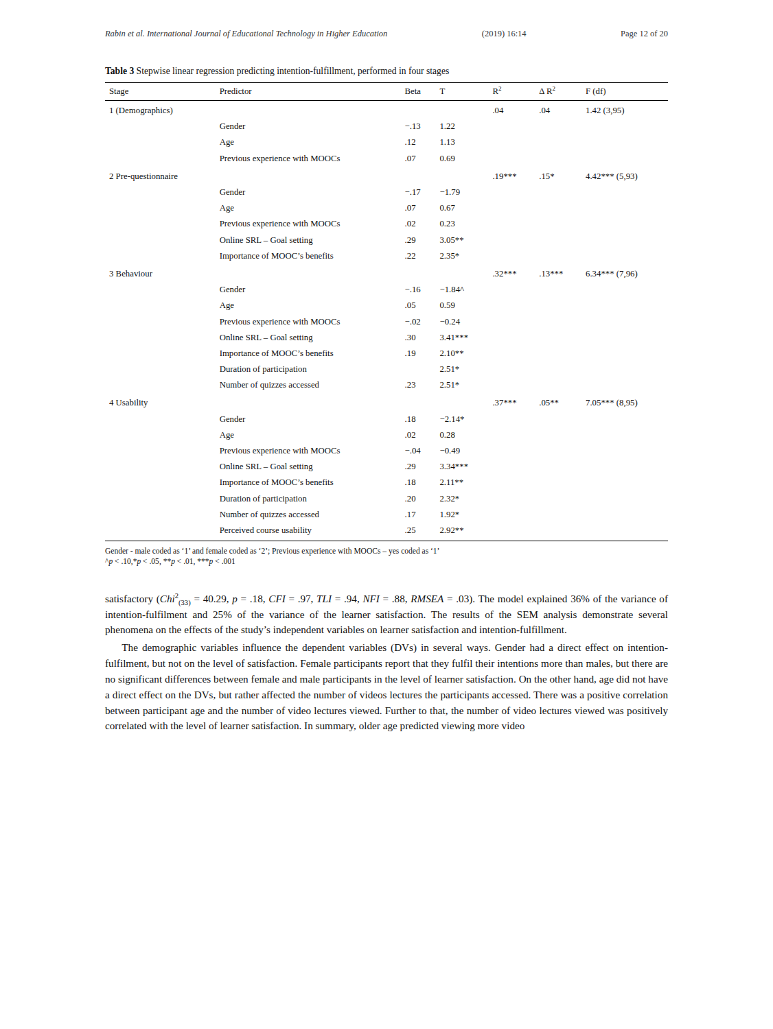Rabin et al. International Journal of Educational Technology in Higher Education
(2019) 16:14
Page 12 of 20
Table 3 Stepwise linear regression predicting intention-fulfillment, performed in four stages
| Stage | Predictor | Beta | T | R 2 | Δ R 2 | F (df) |
| --- | --- | --- | --- | --- | --- | --- |
| 1 (Demographics) | | | | .04 | .04 | 1.42 (3,95) |
| | Gender | −.13 | 1.22 | | | |
| | Age | .12 | 1.13 | | | |
| | Previous experience with MOOCs | .07 | 0.69 | | | |
| 2 Pre-questionnaire | | | | .19*** | .15* | 4.42*** (5,93) |
| | Gender | −.17 | −1.79 | | | |
| | Age | .07 | 0.67 | | | |
| | Previous experience with MOOCs | .02 | 0.23 | | | |
| | Online SRL – Goal setting | .29 | 3.05** | | | |
| | Importance of MOOC’s benefits | .22 | 2.35* | | | |
| 3 Behaviour | | | | .32*** | .13*** | 6.34*** (7,96) |
| | Gender | −.16 | −1.84^ | | | |
| | Age | .05 | 0.59 | | | |
| | Previous experience with MOOCs | −.02 | −0.24 | | | |
| | Online SRL – Goal setting | .30 | 3.41*** | | | |
| | Importance of MOOC’s benefits | .19 | 2.10** | | | |
| | Duration of participation | | 2.51* | | | |
| | Number of quizzes accessed | .23 | 2.51* | | | |
| 4 Usability | | | | .37*** | .05** | 7.05*** (8,95) |
| | Gender | .18 | −2.14* | | | |
| | Age | .02 | 0.28 | | | |
| | Previous experience with MOOCs | −.04 | −0.49 | | | |
| | Online SRL – Goal setting | .29 | 3.34*** | | | |
| | Importance of MOOC’s benefits | .18 | 2.11** | | | |
| | Duration of participation | .20 | 2.32* | | | |
| | Number of quizzes accessed | .17 | 1.92* | | | |
| | Perceived course usability | .25 | 2.92** | | | |
Gender - male coded as ‘1’ and female coded as ‘2’; Previous experience with MOOCs – yes coded as ‘1’
^p < .10,*p < .05, **p < .01, ***p < .001
satisfactory (Chi2(33) = 40.29, p = .18, CFI = .97, TLI = .94, NFI = .88, RMSEA = .03). The model explained 36% of the variance of intention-fulfilment and 25% of the variance of the learner satisfaction. The results of the SEM analysis demonstrate several phenomena on the effects of the study’s independent variables on learner satisfaction and intention-fulfillment.
The demographic variables influence the dependent variables (DVs) in several ways. Gender had a direct effect on intention-fulfilment, but not on the level of satisfaction. Female participants report that they fulfil their intentions more than males, but there are no significant differences between female and male participants in the level of learner satisfaction. On the other hand, age did not have a direct effect on the DVs, but rather affected the number of videos lectures the participants accessed. There was a positive correlation between participant age and the number of video lectures viewed. Further to that, the number of video lectures viewed was positively correlated with the level of learner satisfaction. In summary, older age predicted viewing more video